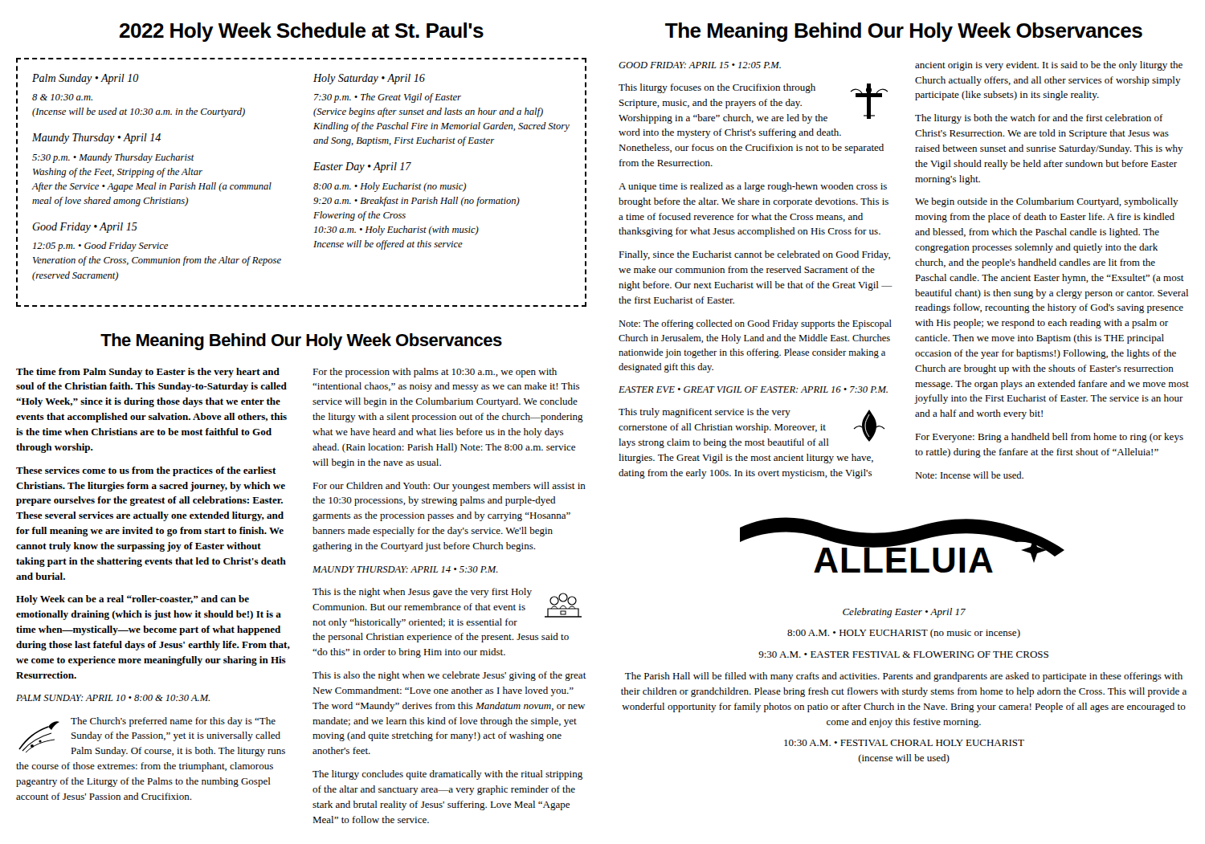2022 Holy Week Schedule at St. Paul's
Palm Sunday • April 10
8 & 10:30 a.m.
(Incense will be used at 10:30 a.m. in the Courtyard)
Maundy Thursday • April 14
5:30 p.m. • Maundy Thursday Eucharist
Washing of the Feet, Stripping of the Altar
After the Service • Agape Meal in Parish Hall (a communal meal of love shared among Christians)
Good Friday • April 15
12:05 p.m. • Good Friday Service
Veneration of the Cross, Communion from the Altar of Repose (reserved Sacrament)
Holy Saturday • April 16
7:30 p.m. • The Great Vigil of Easter
(Service begins after sunset and lasts an hour and a half)
Kindling of the Paschal Fire in Memorial Garden, Sacred Story and Song, Baptism, First Eucharist of Easter
Easter Day • April 17
8:00 a.m. • Holy Eucharist (no music)
9:20 a.m. • Breakfast in Parish Hall (no formation)
Flowering of the Cross
10:30 a.m. • Holy Eucharist (with music)
Incense will be offered at this service
The Meaning Behind Our Holy Week Observances
The time from Palm Sunday to Easter is the very heart and soul of the Christian faith. This Sunday-to-Saturday is called “Holy Week,” since it is during those days that we enter the events that accomplished our salvation. Above all others, this is the time when Christians are to be most faithful to God through worship.
These services come to us from the practices of the earliest Christians. The liturgies form a sacred journey, by which we prepare ourselves for the greatest of all celebrations: Easter. These several services are actually one extended liturgy, and for full meaning we are invited to go from start to finish. We cannot truly know the surpassing joy of Easter without taking part in the shattering events that led to Christ's death and burial.
Holy Week can be a real “roller-coaster,” and can be emotionally draining (which is just how it should be!) It is a time when—mystically—we become part of what happened during those last fateful days of Jesus' earthly life. From that, we come to experience more meaningfully our sharing in His Resurrection.
Palm Sunday: April 10 • 8:00 & 10:30 a.m.
The Church's preferred name for this day is “The Sunday of the Passion,” yet it is universally called Palm Sunday. Of course, it is both. The liturgy runs the course of those extremes: from the triumphant, clamorous pageantry of the Liturgy of the Palms to the numbing Gospel account of Jesus' Passion and Crucifixion.
For the procession with palms at 10:30 a.m., we open with “intentional chaos,” as noisy and messy as we can make it! This service will begin in the Columbarium Courtyard. We conclude the liturgy with a silent procession out of the church—pondering what we have heard and what lies before us in the holy days ahead. (Rain location: Parish Hall) Note: The 8:00 a.m. service will begin in the nave as usual.
For our Children and Youth: Our youngest members will assist in the 10:30 processions, by strewing palms and purple-dyed garments as the procession passes and by carrying “Hosanna” banners made especially for the day's service. We'll begin gathering in the Courtyard just before Church begins.
Maundy Thursday: April 14 • 5:30 p.m.
This is the night when Jesus gave the very first Holy Communion. But our remembrance of that event is not only “historically” oriented; it is essential for the personal Christian experience of the present. Jesus said to “do this” in order to bring Him into our midst.
This is also the night when we celebrate Jesus' giving of the great New Commandment: “Love one another as I have loved you.” The word “Maundy” derives from this Mandatum novum, or new mandate; and we learn this kind of love through the simple, yet moving (and quite stretching for many!) act of washing one another's feet.
The liturgy concludes quite dramatically with the ritual stripping of the altar and sanctuary area—a very graphic reminder of the stark and brutal reality of Jesus' suffering. Love Meal “Agape Meal” to follow the service.
The Meaning Behind Our Holy Week Observances
Good Friday: April 15 • 12:05 p.m.
This liturgy focuses on the Crucifixion through Scripture, music, and the prayers of the day. Worshipping in a “bare” church, we are led by the word into the mystery of Christ's suffering and death. Nonetheless, our focus on the Crucifixion is not to be separated from the Resurrection.
A unique time is realized as a large rough-hewn wooden cross is brought before the altar. We share in corporate devotions. This is a time of focused reverence for what the Cross means, and thanksgiving for what Jesus accomplished on His Cross for us.
Finally, since the Eucharist cannot be celebrated on Good Friday, we make our communion from the reserved Sacrament of the night before. Our next Eucharist will be that of the Great Vigil — the first Eucharist of Easter.
Note: The offering collected on Good Friday supports the Episcopal Church in Jerusalem, the Holy Land and the Middle East. Churches nationwide join together in this offering. Please consider making a designated gift this day.
Easter Eve • Great Vigil of Easter: April 16 • 7:30 p.m.
This truly magnificent service is the very cornerstone of all Christian worship. Moreover, it lays strong claim to being the most beautiful of all liturgies. The Great Vigil is the most ancient liturgy we have, dating from the early 100s. In its overt mysticism, the Vigil's ancient origin is very evident. It is said to be the only liturgy the Church actually offers, and all other services of worship simply participate (like subsets) in its single reality.
The liturgy is both the watch for and the first celebration of Christ's Resurrection. We are told in Scripture that Jesus was raised between sunset and sunrise Saturday/Sunday. This is why the Vigil should really be held after sundown but before Easter morning's light.
We begin outside in the Columbarium Courtyard, symbolically moving from the place of death to Easter life. A fire is kindled and blessed, from which the Paschal candle is lighted. The congregation processes solemnly and quietly into the dark church, and the people's handheld candles are lit from the Paschal candle. The ancient Easter hymn, the “Exsultet” (a most beautiful chant) is then sung by a clergy person or cantor. Several readings follow, recounting the history of God's saving presence with His people; we respond to each reading with a psalm or canticle. Then we move into Baptism (this is THE principal occasion of the year for baptisms!) Following, the lights of the Church are brought up with the shouts of Easter's resurrection message. The organ plays an extended fanfare and we move most joyfully into the First Eucharist of Easter. The service is an hour and a half and worth every bit!
For Everyone: Bring a handheld bell from home to ring (or keys to rattle) during the fanfare at the first shout of “Alleluia!”
Note: Incense will be used.
ALLELUIA
Celebrating Easter • April 17
8:00 A.M. • HOLY EUCHARIST (no music or incense)
9:30 A.M. • EASTER FESTIVAL & FLOWERING OF THE CROSS
The Parish Hall will be filled with many crafts and activities. Parents and grandparents are asked to participate in these offerings with their children or grandchildren. Please bring fresh cut flowers with sturdy stems from home to help adorn the Cross. This will provide a wonderful opportunity for family photos on patio or after Church in the Nave. Bring your camera! People of all ages are encouraged to come and enjoy this festive morning.
10:30 A.M. • FESTIVAL CHORAL HOLY EUCHARIST
(incense will be used)